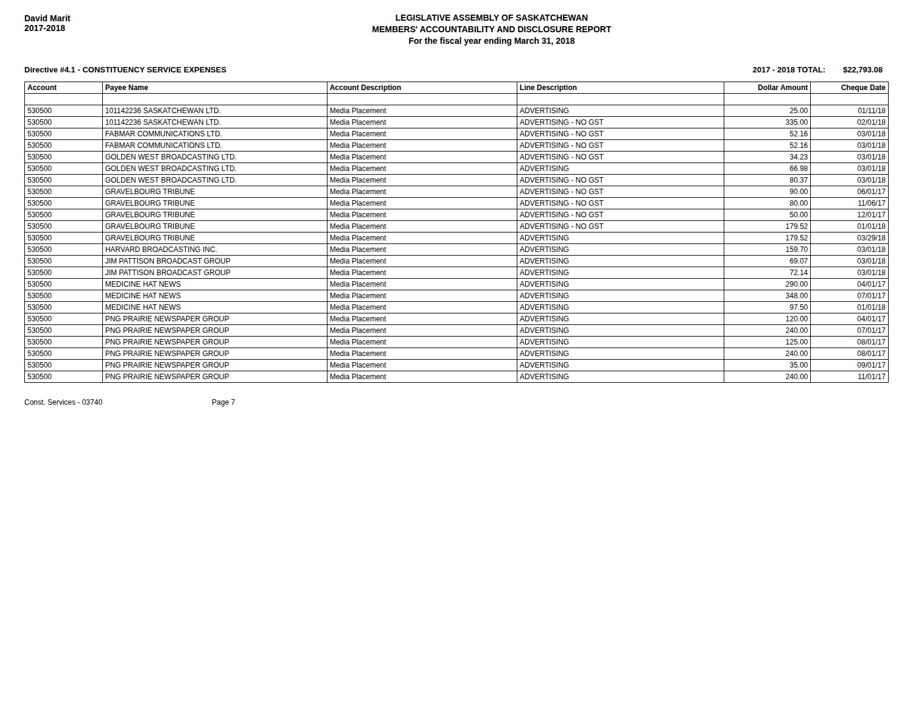David Marit
2017-2018
LEGISLATIVE ASSEMBLY OF SASKATCHEWAN
MEMBERS' ACCOUNTABILITY AND DISCLOSURE REPORT
For the fiscal year ending March 31, 2018
Directive #4.1 - CONSTITUENCY SERVICE EXPENSES
2017 - 2018 TOTAL: $22,793.08
| Account | Payee Name | Account Description | Line Description | Dollar Amount | Cheque Date |
| --- | --- | --- | --- | --- | --- |
| 530500 | 101142236 SASKATCHEWAN LTD. | Media Placement | ADVERTISING | 25.00 | 01/11/18 |
| 530500 | 101142236 SASKATCHEWAN LTD. | Media Placement | ADVERTISING - NO GST | 335.00 | 02/01/18 |
| 530500 | FABMAR COMMUNICATIONS LTD. | Media Placement | ADVERTISING - NO GST | 52.16 | 03/01/18 |
| 530500 | FABMAR COMMUNICATIONS LTD. | Media Placement | ADVERTISING - NO GST | 52.16 | 03/01/18 |
| 530500 | GOLDEN WEST BROADCASTING LTD. | Media Placement | ADVERTISING - NO GST | 34.23 | 03/01/18 |
| 530500 | GOLDEN WEST BROADCASTING LTD. | Media Placement | ADVERTISING | 66.98 | 03/01/18 |
| 530500 | GOLDEN WEST BROADCASTING LTD. | Media Placement | ADVERTISING - NO GST | 80.37 | 03/01/18 |
| 530500 | GRAVELBOURG TRIBUNE | Media Placement | ADVERTISING - NO GST | 90.00 | 06/01/17 |
| 530500 | GRAVELBOURG TRIBUNE | Media Placement | ADVERTISING - NO GST | 80.00 | 11/06/17 |
| 530500 | GRAVELBOURG TRIBUNE | Media Placement | ADVERTISING - NO GST | 50.00 | 12/01/17 |
| 530500 | GRAVELBOURG TRIBUNE | Media Placement | ADVERTISING - NO GST | 179.52 | 01/01/18 |
| 530500 | GRAVELBOURG TRIBUNE | Media Placement | ADVERTISING | 179.52 | 03/29/18 |
| 530500 | HARVARD BROADCASTING INC. | Media Placement | ADVERTISING | 159.70 | 03/01/18 |
| 530500 | JIM PATTISON BROADCAST GROUP | Media Placement | ADVERTISING | 69.07 | 03/01/18 |
| 530500 | JIM PATTISON BROADCAST GROUP | Media Placement | ADVERTISING | 72.14 | 03/01/18 |
| 530500 | MEDICINE HAT NEWS | Media Placement | ADVERTISING | 290.00 | 04/01/17 |
| 530500 | MEDICINE HAT NEWS | Media Placement | ADVERTISING | 348.00 | 07/01/17 |
| 530500 | MEDICINE HAT NEWS | Media Placement | ADVERTISING | 97.50 | 01/01/18 |
| 530500 | PNG PRAIRIE NEWSPAPER GROUP | Media Placement | ADVERTISING | 120.00 | 04/01/17 |
| 530500 | PNG PRAIRIE NEWSPAPER GROUP | Media Placement | ADVERTISING | 240.00 | 07/01/17 |
| 530500 | PNG PRAIRIE NEWSPAPER GROUP | Media Placement | ADVERTISING | 125.00 | 08/01/17 |
| 530500 | PNG PRAIRIE NEWSPAPER GROUP | Media Placement | ADVERTISING | 240.00 | 08/01/17 |
| 530500 | PNG PRAIRIE NEWSPAPER GROUP | Media Placement | ADVERTISING | 35.00 | 09/01/17 |
| 530500 | PNG PRAIRIE NEWSPAPER GROUP | Media Placement | ADVERTISING | 240.00 | 11/01/17 |
Const. Services - 03740
Page 7